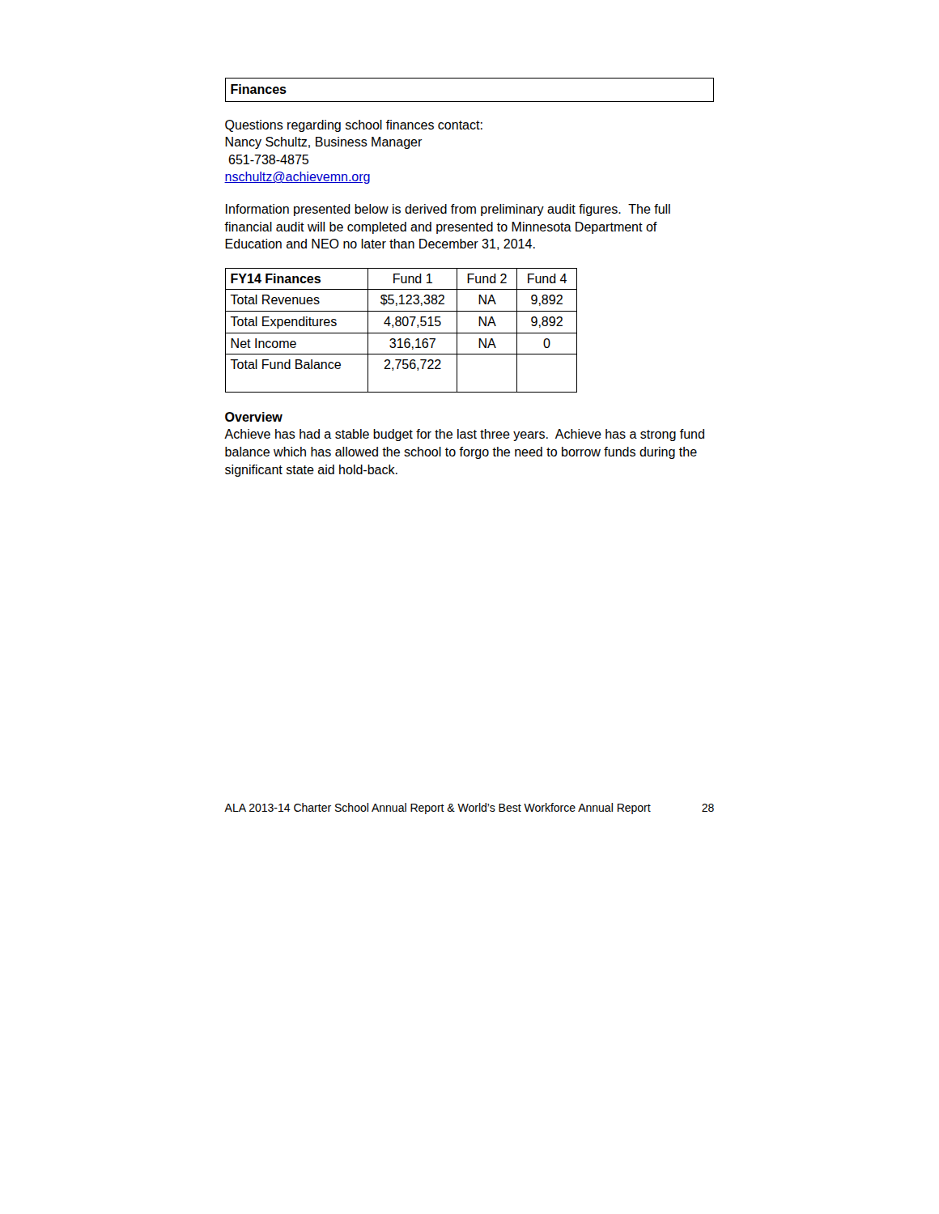Finances
Questions regarding school finances contact:
Nancy Schultz, Business Manager
651-738-4875
nschultz@achievemn.org
Information presented below is derived from preliminary audit figures. The full financial audit will be completed and presented to Minnesota Department of Education and NEO no later than December 31, 2014.
| FY14 Finances | Fund 1 | Fund 2 | Fund 4 |
| --- | --- | --- | --- |
| Total Revenues | $5,123,382 | NA | 9,892 |
| Total Expenditures | 4,807,515 | NA | 9,892 |
| Net Income | 316,167 | NA | 0 |
| Total Fund Balance | 2,756,722 | | |
Overview
Achieve has had a stable budget for the last three years. Achieve has a strong fund balance which has allowed the school to forgo the need to borrow funds during the significant state aid hold-back.
ALA 2013-14 Charter School Annual Report & World’s Best Workforce Annual Report 28